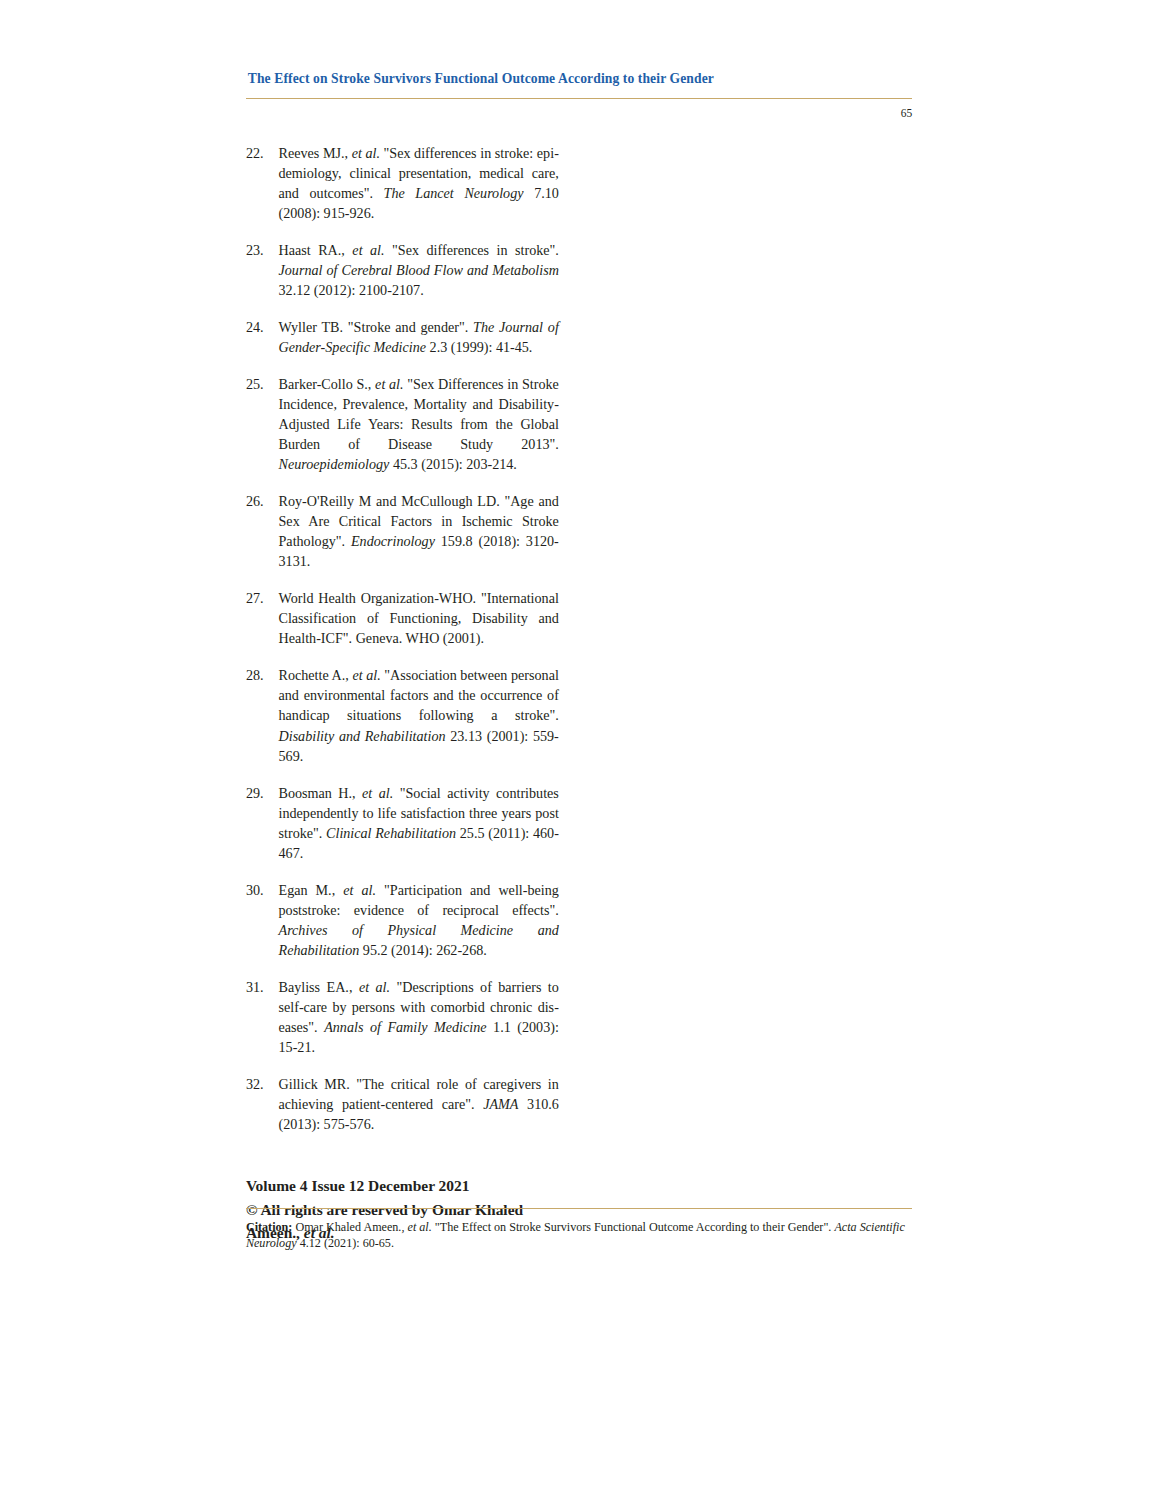The Effect on Stroke Survivors Functional Outcome According to their Gender
65
22. Reeves MJ., et al. "Sex differences in stroke: epidemiology, clinical presentation, medical care, and outcomes". The Lancet Neurology 7.10 (2008): 915-926.
23. Haast RA., et al. "Sex differences in stroke". Journal of Cerebral Blood Flow and Metabolism 32.12 (2012): 2100-2107.
24. Wyller TB. "Stroke and gender". The Journal of Gender-Specific Medicine 2.3 (1999): 41-45.
25. Barker-Collo S., et al. "Sex Differences in Stroke Incidence, Prevalence, Mortality and Disability-Adjusted Life Years: Results from the Global Burden of Disease Study 2013". Neuroepidemiology 45.3 (2015): 203-214.
26. Roy-O'Reilly M and McCullough LD. "Age and Sex Are Critical Factors in Ischemic Stroke Pathology". Endocrinology 159.8 (2018): 3120-3131.
27. World Health Organization-WHO. "International Classification of Functioning, Disability and Health-ICF". Geneva. WHO (2001).
28. Rochette A., et al. "Association between personal and environmental factors and the occurrence of handicap situations following a stroke". Disability and Rehabilitation 23.13 (2001): 559-569.
29. Boosman H., et al. "Social activity contributes independently to life satisfaction three years post stroke". Clinical Rehabilitation 25.5 (2011): 460-467.
30. Egan M., et al. "Participation and well-being poststroke: evidence of reciprocal effects". Archives of Physical Medicine and Rehabilitation 95.2 (2014): 262-268.
31. Bayliss EA., et al. "Descriptions of barriers to self-care by persons with comorbid chronic diseases". Annals of Family Medicine 1.1 (2003): 15-21.
32. Gillick MR. "The critical role of caregivers in achieving patient-centered care". JAMA 310.6 (2013): 575-576.
Volume 4 Issue 12 December 2021
© All rights are reserved by Omar Khaled Ameen., et al.
Citation: Omar Khaled Ameen., et al. "The Effect on Stroke Survivors Functional Outcome According to their Gender". Acta Scientific Neurology 4.12 (2021): 60-65.